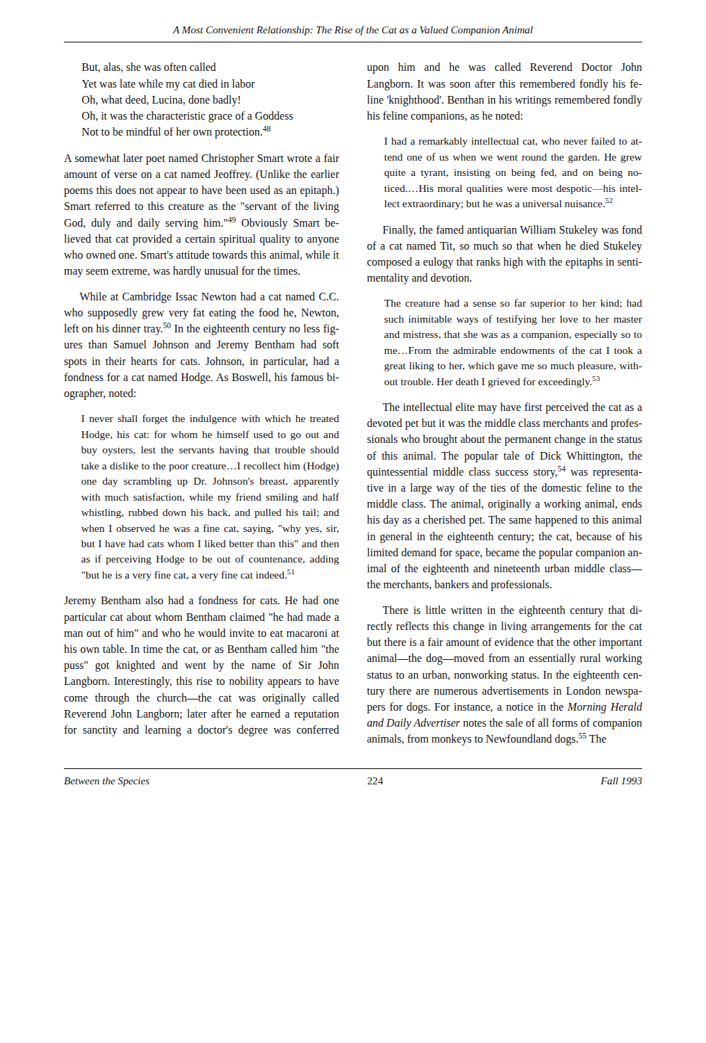A Most Convenient Relationship: The Rise of the Cat as a Valued Companion Animal
But, alas, she was often called
Yet was late while my cat died in labor
Oh, what deed, Lucina, done badly!
Oh, it was the characteristic grace of a Goddess
Not to be mindful of her own protection.48
A somewhat later poet named Christopher Smart wrote a fair amount of verse on a cat named Jeoffrey. (Unlike the earlier poems this does not appear to have been used as an epitaph.) Smart referred to this creature as the "servant of the living God, duly and daily serving him."49 Obviously Smart believed that cat provided a certain spiritual quality to anyone who owned one. Smart's attitude towards this animal, while it may seem extreme, was hardly unusual for the times.
While at Cambridge Issac Newton had a cat named C.C. who supposedly grew very fat eating the food he, Newton, left on his dinner tray.50 In the eighteenth century no less figures than Samuel Johnson and Jeremy Bentham had soft spots in their hearts for cats. Johnson, in particular, had a fondness for a cat named Hodge. As Boswell, his famous biographer, noted:
I never shall forget the indulgence with which he treated Hodge, his cat: for whom he himself used to go out and buy oysters, lest the servants having that trouble should take a dislike to the poor creature…I recollect him (Hodge) one day scrambling up Dr. Johnson's breast, apparently with much satisfaction, while my friend smiling and half whistling, rubbed down his back, and pulled his tail; and when I observed he was a fine cat, saying, "why yes, sir, but I have had cats whom I liked better than this" and then as if perceiving Hodge to be out of countenance, adding "but he is a very fine cat, a very fine cat indeed.51
Jeremy Bentham also had a fondness for cats. He had one particular cat about whom Bentham claimed "he had made a man out of him" and who he would invite to eat macaroni at his own table. In time the cat, or as Bentham called him "the puss" got knighted and went by the name of Sir John Langborn. Interestingly, this rise to nobility appears to have come through the church—the cat was originally called Reverend John Langborn; later after he earned a reputation for sanctity and learning a doctor's degree was conferred upon him and he was called Reverend Doctor John Langborn. It was soon after this remembered fondly his feline 'knighthood'. Benthan in his writings remembered fondly his feline companions, as he noted:
I had a remarkably intellectual cat, who never failed to attend one of us when we went round the garden. He grew quite a tyrant, insisting on being fed, and on being noticed.…His moral qualities were most despotic—his intellect extraordinary; but he was a universal nuisance.52
Finally, the famed antiquarian William Stukeley was fond of a cat named Tit, so much so that when he died Stukeley composed a eulogy that ranks high with the epitaphs in sentimentality and devotion.
The creature had a sense so far superior to her kind; had such inimitable ways of testifying her love to her master and mistress, that she was as a companion, especially so to me…From the admirable endowments of the cat I took a great liking to her, which gave me so much pleasure, without trouble. Her death I grieved for exceedingly.53
The intellectual elite may have first perceived the cat as a devoted pet but it was the middle class merchants and professionals who brought about the permanent change in the status of this animal. The popular tale of Dick Whittington, the quintessential middle class success story,54 was representative in a large way of the ties of the domestic feline to the middle class. The animal, originally a working animal, ends his day as a cherished pet. The same happened to this animal in general in the eighteenth century; the cat, because of his limited demand for space, became the popular companion animal of the eighteenth and nineteenth urban middle class—the merchants, bankers and professionals.
There is little written in the eighteenth century that directly reflects this change in living arrangements for the cat but there is a fair amount of evidence that the other important animal—the dog—moved from an essentially rural working status to an urban, nonworking status. In the eighteenth century there are numerous advertisements in London newspapers for dogs. For instance, a notice in the Morning Herald and Daily Advertiser notes the sale of all forms of companion animals, from monkeys to Newfoundland dogs.55 The
Between the Species 224 Fall 1993